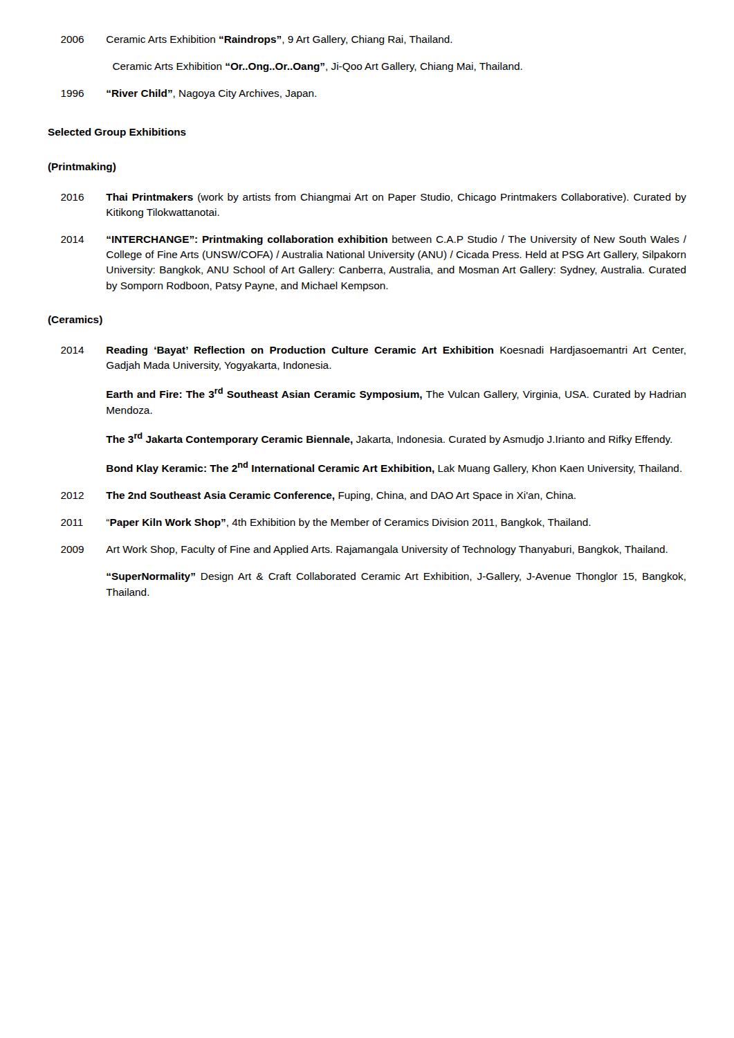2006
Ceramic Arts Exhibition “Raindrops”, 9 Art Gallery, Chiang Rai, Thailand.
Ceramic Arts Exhibition “Or..Ong..Or..Oang”, Ji-Qoo Art Gallery, Chiang Mai, Thailand.
1996
“River Child”, Nagoya City Archives, Japan.
Selected Group Exhibitions
(Printmaking)
2016
Thai Printmakers (work by artists from Chiangmai Art on Paper Studio, Chicago Printmakers Collaborative). Curated by Kitikong Tilokwattanotai.
2014
“INTERCHANGE”: Printmaking collaboration exhibition between C.A.P Studio / The University of New South Wales / College of Fine Arts (UNSW/COFA) / Australia National University (ANU) / Cicada Press. Held at PSG Art Gallery, Silpakorn University: Bangkok, ANU School of Art Gallery: Canberra, Australia, and Mosman Art Gallery: Sydney, Australia. Curated by Somporn Rodboon, Patsy Payne, and Michael Kempson.
(Ceramics)
2014
Reading ‘Bayat’ Reflection on Production Culture Ceramic Art Exhibition Koesnadi Hardjasoemantri Art Center, Gadjah Mada University, Yogyakarta, Indonesia.
Earth and Fire: The 3rd Southeast Asian Ceramic Symposium, The Vulcan Gallery, Virginia, USA. Curated by Hadrian Mendoza.
The 3rd Jakarta Contemporary Ceramic Biennale, Jakarta, Indonesia. Curated by Asmudjo J.Irianto and Rifky Effendy.
Bond Klay Keramic: The 2nd International Ceramic Art Exhibition, Lak Muang Gallery, Khon Kaen University, Thailand.
2012
The 2nd Southeast Asia Ceramic Conference, Fuping, China, and DAO Art Space in Xi'an, China.
2011
“Paper Kiln Work Shop”, 4th Exhibition by the Member of Ceramics Division 2011, Bangkok, Thailand.
2009
Art Work Shop, Faculty of Fine and Applied Arts. Rajamangala University of Technology Thanyaburi, Bangkok, Thailand.
“SuperNormality” Design Art & Craft Collaborated Ceramic Art Exhibition, J-Gallery, J-Avenue Thonglor 15, Bangkok, Thailand.